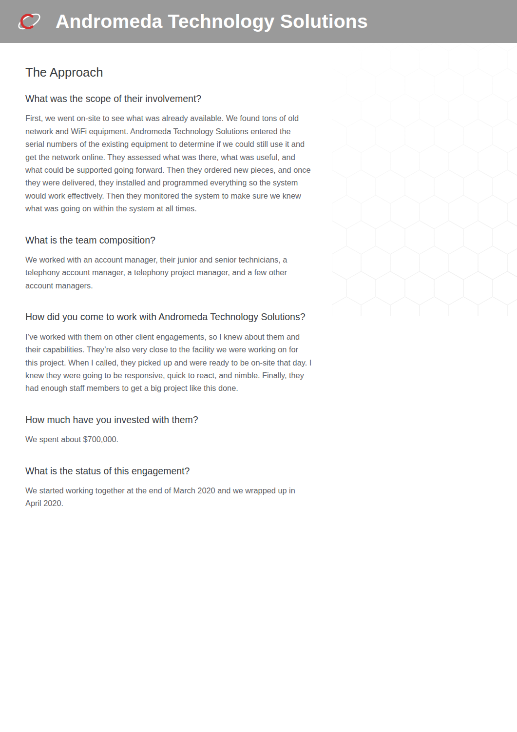Andromeda Technology Solutions
The Approach
What was the scope of their involvement?
First, we went on-site to see what was already available. We found tons of old network and WiFi equipment. Andromeda Technology Solutions entered the serial numbers of the existing equipment to determine if we could still use it and get the network online. They assessed what was there, what was useful, and what could be supported going forward. Then they ordered new pieces, and once they were delivered, they installed and programmed everything so the system would work effectively. Then they monitored the system to make sure we knew what was going on within the system at all times.
What is the team composition?
We worked with an account manager, their junior and senior technicians, a telephony account manager, a telephony project manager, and a few other account managers.
How did you come to work with Andromeda Technology Solutions?
I’ve worked with them on other client engagements, so I knew about them and their capabilities. They’re also very close to the facility we were working on for this project. When I called, they picked up and were ready to be on-site that day. I knew they were going to be responsive, quick to react, and nimble. Finally, they had enough staff members to get a big project like this done.
How much have you invested with them?
We spent about $700,000.
What is the status of this engagement?
We started working together at the end of March 2020 and we wrapped up in April 2020.